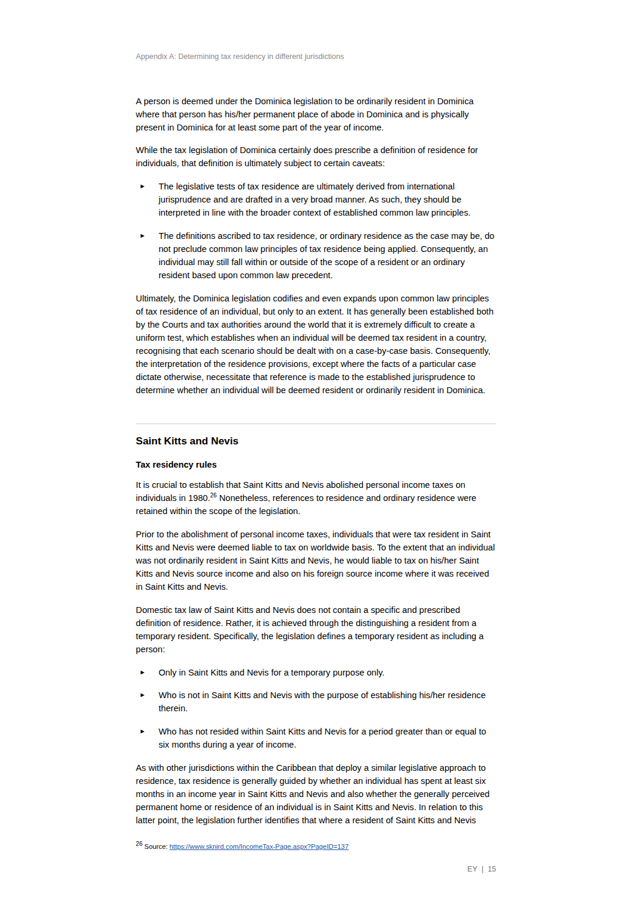Appendix A: Determining tax residency in different jurisdictions
A person is deemed under the Dominica legislation to be ordinarily resident in Dominica where that person has his/her permanent place of abode in Dominica and is physically present in Dominica for at least some part of the year of income.
While the tax legislation of Dominica certainly does prescribe a definition of residence for individuals, that definition is ultimately subject to certain caveats:
The legislative tests of tax residence are ultimately derived from international jurisprudence and are drafted in a very broad manner. As such, they should be interpreted in line with the broader context of established common law principles.
The definitions ascribed to tax residence, or ordinary residence as the case may be, do not preclude common law principles of tax residence being applied. Consequently, an individual may still fall within or outside of the scope of a resident or an ordinary resident based upon common law precedent.
Ultimately, the Dominica legislation codifies and even expands upon common law principles of tax residence of an individual, but only to an extent. It has generally been established both by the Courts and tax authorities around the world that it is extremely difficult to create a uniform test, which establishes when an individual will be deemed tax resident in a country, recognising that each scenario should be dealt with on a case-by-case basis. Consequently, the interpretation of the residence provisions, except where the facts of a particular case dictate otherwise, necessitate that reference is made to the established jurisprudence to determine whether an individual will be deemed resident or ordinarily resident in Dominica.
Saint Kitts and Nevis
Tax residency rules
It is crucial to establish that Saint Kitts and Nevis abolished personal income taxes on individuals in 1980.26 Nonetheless, references to residence and ordinary residence were retained within the scope of the legislation.
Prior to the abolishment of personal income taxes, individuals that were tax resident in Saint Kitts and Nevis were deemed liable to tax on worldwide basis. To the extent that an individual was not ordinarily resident in Saint Kitts and Nevis, he would liable to tax on his/her Saint Kitts and Nevis source income and also on his foreign source income where it was received in Saint Kitts and Nevis.
Domestic tax law of Saint Kitts and Nevis does not contain a specific and prescribed definition of residence. Rather, it is achieved through the distinguishing a resident from a temporary resident. Specifically, the legislation defines a temporary resident as including a person:
Only in Saint Kitts and Nevis for a temporary purpose only.
Who is not in Saint Kitts and Nevis with the purpose of establishing his/her residence therein.
Who has not resided within Saint Kitts and Nevis for a period greater than or equal to six months during a year of income.
As with other jurisdictions within the Caribbean that deploy a similar legislative approach to residence, tax residence is generally guided by whether an individual has spent at least six months in an income year in Saint Kitts and Nevis and also whether the generally perceived permanent home or residence of an individual is in Saint Kitts and Nevis. In relation to this latter point, the legislation further identifies that where a resident of Saint Kitts and Nevis
26 Source: https://www.sknird.com/IncomeTax-Page.aspx?PageID=137
EY | 15